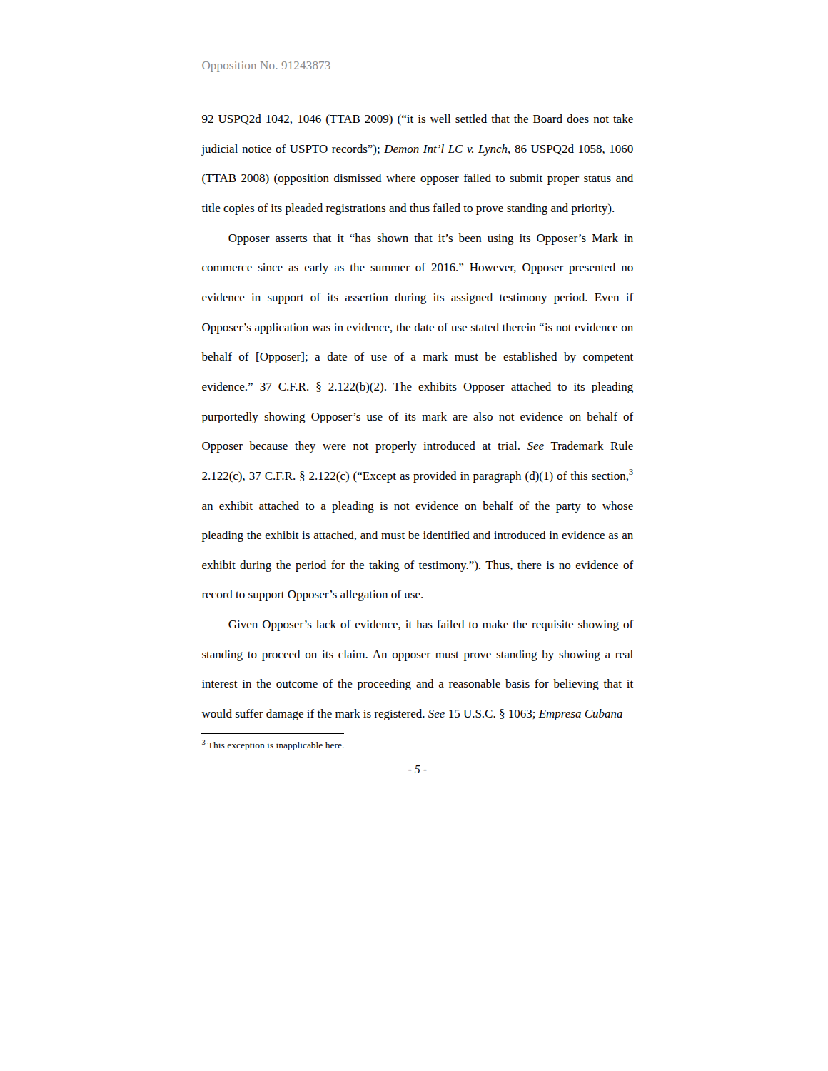Opposition No. 91243873
92 USPQ2d 1042, 1046 (TTAB 2009) (“it is well settled that the Board does not take judicial notice of USPTO records”); Demon Int’l LC v. Lynch, 86 USPQ2d 1058, 1060 (TTAB 2008) (opposition dismissed where opposer failed to submit proper status and title copies of its pleaded registrations and thus failed to prove standing and priority).
Opposer asserts that it “has shown that it’s been using its Opposer’s Mark in commerce since as early as the summer of 2016.” However, Opposer presented no evidence in support of its assertion during its assigned testimony period. Even if Opposer’s application was in evidence, the date of use stated therein “is not evidence on behalf of [Opposer]; a date of use of a mark must be established by competent evidence.” 37 C.F.R. § 2.122(b)(2). The exhibits Opposer attached to its pleading purportedly showing Opposer’s use of its mark are also not evidence on behalf of Opposer because they were not properly introduced at trial. See Trademark Rule 2.122(c), 37 C.F.R. § 2.122(c) (“Except as provided in paragraph (d)(1) of this section,3 an exhibit attached to a pleading is not evidence on behalf of the party to whose pleading the exhibit is attached, and must be identified and introduced in evidence as an exhibit during the period for the taking of testimony.”). Thus, there is no evidence of record to support Opposer’s allegation of use.
Given Opposer’s lack of evidence, it has failed to make the requisite showing of standing to proceed on its claim. An opposer must prove standing by showing a real interest in the outcome of the proceeding and a reasonable basis for believing that it would suffer damage if the mark is registered. See 15 U.S.C. § 1063; Empresa Cubana
3 This exception is inapplicable here.
- 5 -